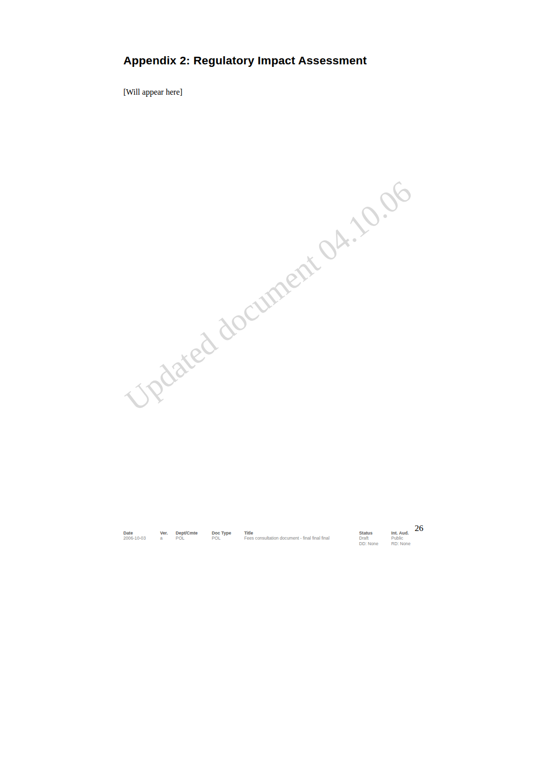Updated document 04.10.06
Appendix 2: Regulatory Impact Assessment
[Will appear here]
26
| Date | Ver. | Dept/Cmte | Doc Type | Title | Status | Int. Aud. |
| 2006-10-03 | a | POL | POL | Fees consultation document - final final final | Draft DD: None | Public RD: None |